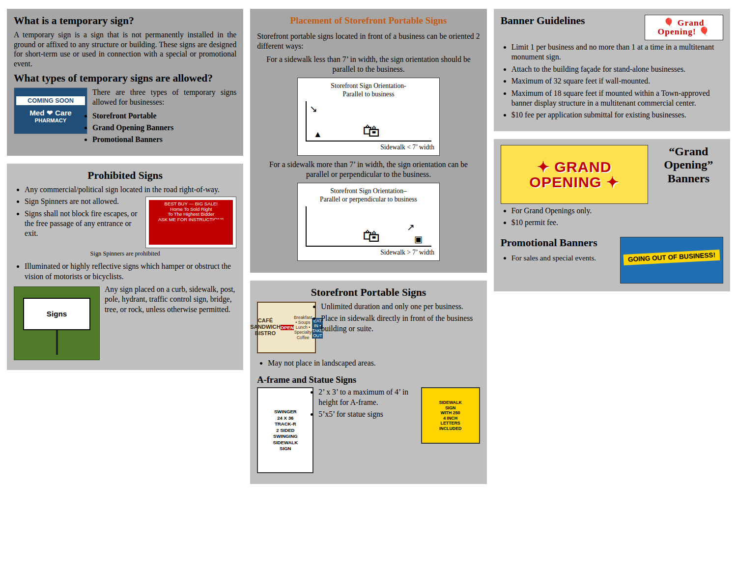What is a temporary sign?
A temporary sign is a sign that is not permanently installed in the ground or affixed to any structure or building. These signs are designed for short-term use or used in connection with a special or promotional event.
What types of temporary signs are allowed?
COMING SOON
Med ❤ Care
PHARMACY
There are three types of temporary signs allowed for businesses:
Storefront Portable
Grand Opening Banners
Promotional Banners
Prohibited Signs
Any commercial/political sign located in the road right-of-way.
BEST BUY — BIG SALE!
Home To Sold Right
To The Highest Bidder
ASK ME FOR INSTRUCTIONS
Sign Spinners are not allowed.
Signs shall not block fire escapes, or the free passage of any entrance or exit.
Sign Spinners are prohibited
Illuminated or highly reflective signs which hamper or obstruct the vision of motorists or bicyclists.
Signs
Any sign placed on a curb, sidewalk, post, pole, hydrant, traffic control sign, bridge, tree, or rock, unless otherwise permitted.
Placement of Storefront Portable Signs
Storefront portable signs located in front of a business can be oriented 2 different ways:
For a sidewalk less than 7’ in width, the sign orientation should be parallel to the business.
Storefront Sign Orientation-
Parallel to business
↘ 🛍 ▲
Sidewalk < 7’ width
For a sidewalk more than 7’ in width, the sign orientation can be parallel or perpendicular to the business.
Storefront Sign Orientation–
Parallel or perpendicular to business
🛍 ▣ ↗
Sidewalk > 7’ width
Storefront Portable Signs
CAFÉ
SANDWICH BISTRO
OPEN
Breakfast • Soups
Lunch • Specialty Coffee
EAT IN • TAKE OUT
Unlimited duration and only one per business.
Place in sidewalk directly in front of the business building or suite.
May not place in landscaped areas.
A-frame and Statue Signs
SIDEWALK
SIGN
WITH 250
4 INCH
LETTERS
INCLUDED
SWINGER
24 X 36
TRACK-R
2 SIDED
SWINGING
SIDEWALK
SIGN
2’ x 3’ to a maximum of 4’ in height for A-frame.
5’x5’ for statue signs
🎈 Grand Opening! 🎈
Banner Guidelines
Limit 1 per business and no more than 1 at a time in a multitenant monument sign.
Attach to the building façade for stand-alone businesses.
Maximum of 32 square feet if wall-mounted.
Maximum of 18 square feet if mounted within a Town-approved banner display structure in a multitenant commercial center.
$10 fee per application submittal for existing businesses.
✦ GRAND
OPENING ✦
“Grand Opening” Banners
For Grand Openings only.
$10 permit fee.
GOING OUT OF BUSINESS!
Promotional Banners
For sales and special events.